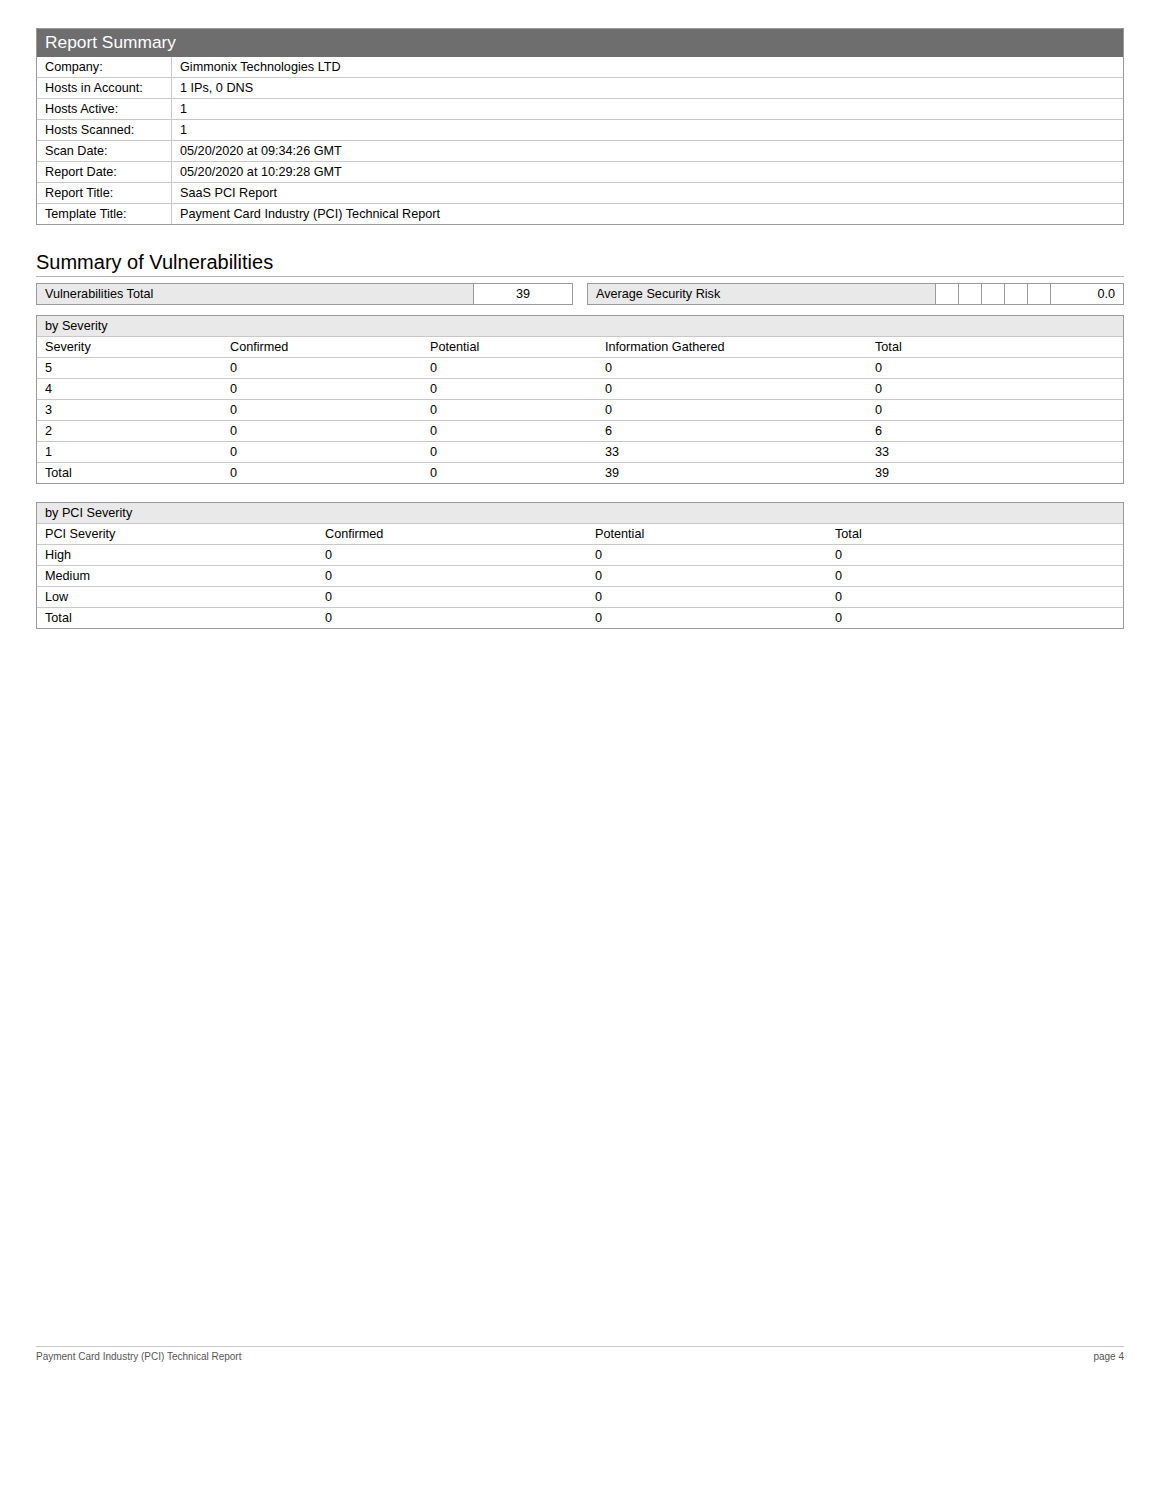Report Summary
| Company: | Gimmonix Technologies LTD |
| Hosts in Account: | 1 IPs, 0 DNS |
| Hosts Active: | 1 |
| Hosts Scanned: | 1 |
| Scan Date: | 05/20/2020 at 09:34:26 GMT |
| Report Date: | 05/20/2020 at 10:29:28 GMT |
| Report Title: | SaaS PCI Report |
| Template Title: | Payment Card Industry (PCI) Technical Report |
Summary of Vulnerabilities
Vulnerabilities Total
39
Average Security Risk
0.0
by Severity
| Severity | Confirmed | Potential | Information Gathered | Total |
| --- | --- | --- | --- | --- |
| 5 | 0 | 0 | 0 | 0 |
| 4 | 0 | 0 | 0 | 0 |
| 3 | 0 | 0 | 0 | 0 |
| 2 | 0 | 0 | 6 | 6 |
| 1 | 0 | 0 | 33 | 33 |
| Total | 0 | 0 | 39 | 39 |
by PCI Severity
| PCI Severity | Confirmed | Potential | Total |
| --- | --- | --- | --- |
| High | 0 | 0 | 0 |
| Medium | 0 | 0 | 0 |
| Low | 0 | 0 | 0 |
| Total | 0 | 0 | 0 |
Payment Card Industry (PCI) Technical Report page 4